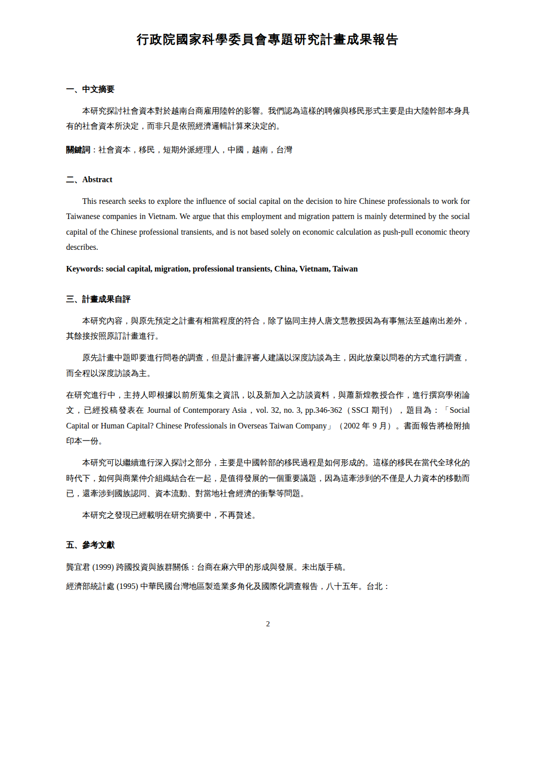行政院國家科學委員會專題研究計畫成果報告
一、中文摘要
本研究探討社會資本對於越南台商雇用陸幹的影響。我們認為這樣的聘僱與移民形式主要是由大陸幹部本身具有的社會資本所決定，而非只是依照經濟邏輯計算來決定的。
關鍵詞：社會資本，移民，短期外派經理人，中國，越南，台灣
二、Abstract
This research seeks to explore the influence of social capital on the decision to hire Chinese professionals to work for Taiwanese companies in Vietnam. We argue that this employment and migration pattern is mainly determined by the social capital of the Chinese professional transients, and is not based solely on economic calculation as push-pull economic theory describes.
Keywords: social capital, migration, professional transients, China, Vietnam, Taiwan
三、計畫成果自評
本研究內容，與原先預定之計畫有相當程度的符合，除了協同主持人唐文慧教授因為有事無法至越南出差外，其餘接按照原訂計畫進行。
原先計畫中題即要進行問卷的調查，但是計畫評審人建議以深度訪談為主，因此放棄以問卷的方式進行調查，而全程以深度訪談為主。
在研究進行中，主持人即根據以前所蒐集之資訊，以及新加入之訪談資料，與蕭新煌教授合作，進行撰寫學術論文，已經投稿發表在 Journal of Contemporary Asia，vol. 32, no. 3, pp.346-362（SSCI 期刊），題目為：「Social Capital or Human Capital? Chinese Professionals in Overseas Taiwan Company」（2002 年 9 月）。書面報告將檢附抽印本一份。
本研究可以繼續進行深入探討之部分，主要是中國幹部的移民過程是如何形成的。這樣的移民在當代全球化的時代下，如何與商業仲介組織結合在一起，是值得發展的一個重要議題，因為這牽涉到的不僅是人力資本的移動而已，還牽涉到國族認同、資本流動、對當地社會經濟的衝擊等問題。
本研究之發現已經載明在研究摘要中，不再贅述。
五、參考文獻
龔宜君 (1999) 跨國投資與族群關係：台商在麻六甲的形成與發展。未出版手稿。
經濟部統計處 (1995) 中華民國台灣地區製造業多角化及國際化調查報告，八十五年。台北：
2